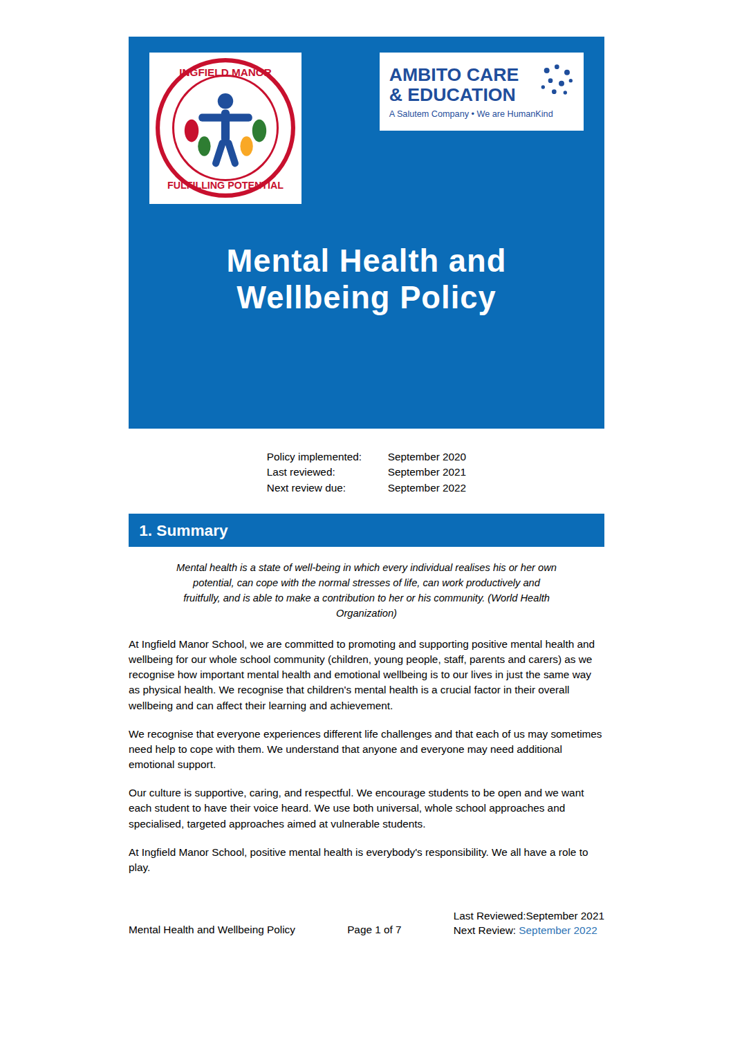Mental Health and
Wellbeing Policy
| Policy implemented: | September 2020 |
| Last reviewed: | September 2021 |
| Next review due: | September 2022 |
1. Summary
Mental health is a state of well-being in which every individual realises his or her own potential, can cope with the normal stresses of life, can work productively and fruitfully, and is able to make a contribution to her or his community. (World Health Organization)
At Ingfield Manor School, we are committed to promoting and supporting positive mental health and wellbeing for our whole school community (children, young people, staff, parents and carers) as we recognise how important mental health and emotional wellbeing is to our lives in just the same way as physical health. We recognise that children's mental health is a crucial factor in their overall wellbeing and can affect their learning and achievement.
We recognise that everyone experiences different life challenges and that each of us may sometimes need help to cope with them. We understand that anyone and everyone may need additional emotional support.
Our culture is supportive, caring, and respectful. We encourage students to be open and we want each student to have their voice heard. We use both universal, whole school approaches and specialised, targeted approaches aimed at vulnerable students.
At Ingfield Manor School, positive mental health is everybody's responsibility. We all have a role to play.
Mental Health and Wellbeing Policy
Page 1 of 7
Last Reviewed:September 2021
Next Review: September 2022